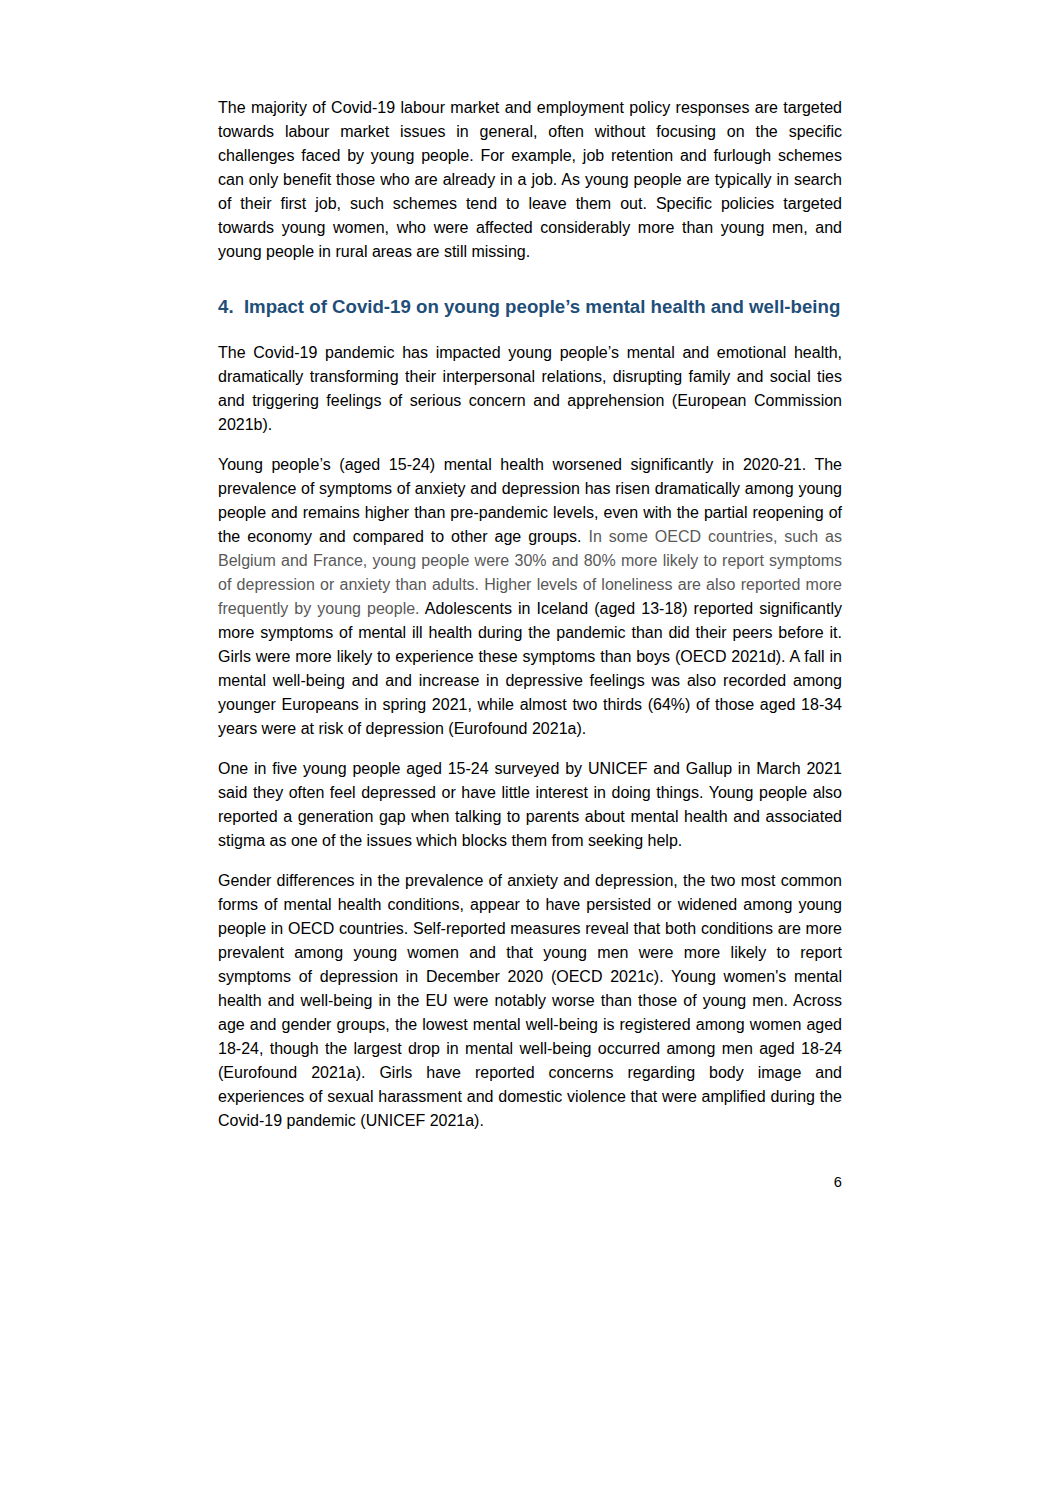The majority of Covid-19 labour market and employment policy responses are targeted towards labour market issues in general, often without focusing on the specific challenges faced by young people. For example, job retention and furlough schemes can only benefit those who are already in a job. As young people are typically in search of their first job, such schemes tend to leave them out. Specific policies targeted towards young women, who were affected considerably more than young men, and young people in rural areas are still missing.
4. Impact of Covid-19 on young people’s mental health and well-being
The Covid-19 pandemic has impacted young people’s mental and emotional health, dramatically transforming their interpersonal relations, disrupting family and social ties and triggering feelings of serious concern and apprehension (European Commission 2021b).
Young people’s (aged 15-24) mental health worsened significantly in 2020-21. The prevalence of symptoms of anxiety and depression has risen dramatically among young people and remains higher than pre-pandemic levels, even with the partial reopening of the economy and compared to other age groups. In some OECD countries, such as Belgium and France, young people were 30% and 80% more likely to report symptoms of depression or anxiety than adults. Higher levels of loneliness are also reported more frequently by young people. Adolescents in Iceland (aged 13-18) reported significantly more symptoms of mental ill health during the pandemic than did their peers before it. Girls were more likely to experience these symptoms than boys (OECD 2021d). A fall in mental well-being and and increase in depressive feelings was also recorded among younger Europeans in spring 2021, while almost two thirds (64%) of those aged 18-34 years were at risk of depression (Eurofound 2021a).
One in five young people aged 15-24 surveyed by UNICEF and Gallup in March 2021 said they often feel depressed or have little interest in doing things. Young people also reported a generation gap when talking to parents about mental health and associated stigma as one of the issues which blocks them from seeking help.
Gender differences in the prevalence of anxiety and depression, the two most common forms of mental health conditions, appear to have persisted or widened among young people in OECD countries. Self-reported measures reveal that both conditions are more prevalent among young women and that young men were more likely to report symptoms of depression in December 2020 (OECD 2021c). Young women's mental health and well-being in the EU were notably worse than those of young men. Across age and gender groups, the lowest mental well-being is registered among women aged 18-24, though the largest drop in mental well-being occurred among men aged 18-24 (Eurofound 2021a). Girls have reported concerns regarding body image and experiences of sexual harassment and domestic violence that were amplified during the Covid-19 pandemic (UNICEF 2021a).
6